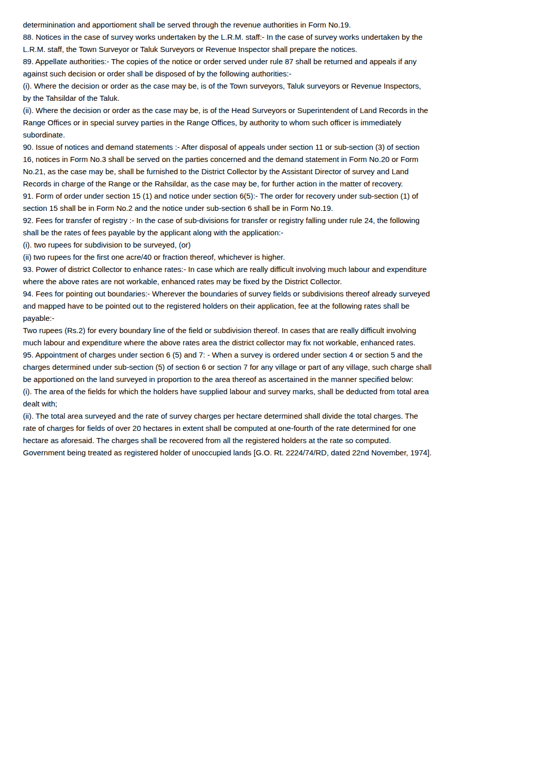determinination and apportioment shall be served through the revenue authorities in Form No.19.
88. Notices in the case of survey works undertaken by the L.R.M. staff:- In the case of survey works undertaken by the
L.R.M. staff, the Town Surveyor or Taluk Surveyors or Revenue Inspector shall prepare the notices.
89. Appellate authorities:- The copies of the notice or order served under rule 87 shall be returned and appeals if any
against such decision or order shall be disposed of by the following authorities:-
(i). Where the decision or order as the case may be, is of the Town surveyors, Taluk surveyors or Revenue Inspectors,
by the Tahsildar of the Taluk.
(ii). Where the decision or order as the case may be, is of the Head Surveyors or Superintendent of Land Records in the
Range Offices or in special survey parties in the Range Offices, by authority to whom such officer is immediately
subordinate.
90. Issue of notices and demand statements :- After disposal of appeals under section 11 or sub-section (3) of section
16, notices in Form No.3 shall be served on the parties concerned and the demand statement in Form No.20 or Form
No.21, as the case may be, shall be furnished to the District Collector by the Assistant Director of survey and Land
Records in charge of the Range or the Rahsildar, as the case may be, for further action in the matter of recovery.
91. Form of order under section 15 (1) and notice under section 6(5):- The order for recovery under sub-section (1) of
section 15 shall be in Form No.2 and the notice under sub-section 6 shall be in Form No.19.
92. Fees for transfer of registry :- In the case of sub-divisions for transfer or registry falling under rule 24, the following
shall be the rates of fees payable by the applicant along with the application:-
(i). two rupees for subdivision to be surveyed, (or)
(ii) two rupees for the first one acre/40 or fraction thereof, whichever is higher.
93. Power of district Collector to enhance rates:- In case which are really difficult involving much labour and expenditure
where the above rates are not workable, enhanced rates may be fixed by the District Collector.
94. Fees for pointing out boundaries:- Wherever the boundaries of survey fields or subdivisions thereof already surveyed
and mapped have to be pointed out to the registered holders on their application, fee at the following rates shall be
payable:-
Two rupees (Rs.2) for every boundary line of the field or subdivision thereof. In cases that are really difficult involving
much labour and expenditure where the above rates area the district collector may fix not workable, enhanced rates.
95. Appointment of charges under section 6 (5) and 7: - When a survey is ordered under section 4 or section 5 and the
charges determined under sub-section (5) of section 6 or section 7 for any village or part of any village, such charge shall
be apportioned on the land surveyed in proportion to the area thereof as ascertained in the manner specified below:
(i). The area of the fields for which the holders have supplied labour and survey marks, shall be deducted from total area
dealt with;
(ii). The total area surveyed and the rate of survey charges per hectare determined shall divide the total charges. The
rate of charges for fields of over 20 hectares in extent shall be computed at one-fourth of the rate determined for one
hectare as aforesaid. The charges shall be recovered from all the registered holders at the rate so computed.
Government being treated as registered holder of unoccupied lands [G.O. Rt. 2224/74/RD, dated 22nd November, 1974].